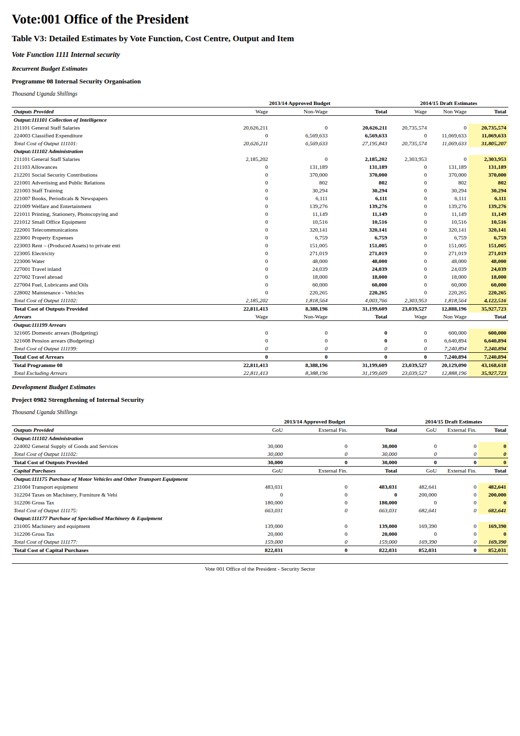Vote:001 Office of the President
Table V3: Detailed Estimates by Vote Function, Cost Centre, Output and Item
Vote Function 1111 Internal security
Recurrent Budget Estimates
Programme 08 Internal Security Organisation
Thousand Uganda Shillings
| | 2013/14 Approved Budget | 2014/15 Draft Estimates |
| --- | --- | --- |
| Outputs Provided | Wage | Non-Wage | Total | Wage | Non Wage | Total |
| Output:111101 Collection of Intelligence |
| 211101 General Staff Salaries | 20,626,211 | 0 | 20,626,211 | 20,735,574 | 0 | 20,735,574 |
| 224003 Classified Expenditure | 0 | 6,569,633 | 6,569,633 | 0 | 11,069,633 | 11,069,633 |
| Total Cost of Output 111101: | 20,626,211 | 6,569,633 | 27,195,843 | 20,735,574 | 11,069,633 | 31,805,207 |
| Output:111102 Administration |
| 211101 General Staff Salaries | 2,185,202 | 0 | 2,185,202 | 2,303,953 | 0 | 2,303,953 |
| 211103 Allowances | 0 | 131,189 | 131,189 | 0 | 131,189 | 131,189 |
| 212201 Social Security Contributions | 0 | 370,000 | 370,000 | 0 | 370,000 | 370,000 |
| 221001 Advertising and Public Relations | 0 | 802 | 802 | 0 | 802 | 802 |
| 221003 Staff Training | 0 | 30,294 | 30,294 | 0 | 30,294 | 30,294 |
| 221007 Books, Periodicals & Newspapers | 0 | 6,111 | 6,111 | 0 | 6,111 | 6,111 |
| 221009 Welfare and Entertainment | 0 | 139,276 | 139,276 | 0 | 139,276 | 139,276 |
| 221011 Printing, Stationery, Photocopying and | 0 | 11,149 | 11,149 | 0 | 11,149 | 11,149 |
| 221012 Small Office Equipment | 0 | 10,516 | 10,516 | 0 | 10,516 | 10,516 |
| 222001 Telecommunications | 0 | 320,141 | 320,141 | 0 | 320,141 | 320,141 |
| 223001 Property Expenses | 0 | 6,759 | 6,759 | 0 | 6,759 | 6,759 |
| 223003 Rent – (Produced Assets) to private enti | 0 | 151,005 | 151,005 | 0 | 151,005 | 151,005 |
| 223005 Electricity | 0 | 271,019 | 271,019 | 0 | 271,019 | 271,019 |
| 223006 Water | 0 | 48,000 | 48,000 | 0 | 48,000 | 48,000 |
| 227001 Travel inland | 0 | 24,039 | 24,039 | 0 | 24,039 | 24,039 |
| 227002 Travel abroad | 0 | 18,000 | 18,000 | 0 | 18,000 | 18,000 |
| 227004 Fuel, Lubricants and Oils | 0 | 60,000 | 60,000 | 0 | 60,000 | 60,000 |
| 228002 Maintenance - Vehicles | 0 | 220,265 | 220,265 | 0 | 220,265 | 220,265 |
| Total Cost of Output 111102: | 2,185,202 | 1,818,564 | 4,003,766 | 2,303,953 | 1,818,564 | 4,122,516 |
| Total Cost of Outputs Provided | 22,811,413 | 8,388,196 | 31,199,609 | 23,039,527 | 12,888,196 | 35,927,723 |
| Arrears | Wage | Non-Wage | Total | Wage | Non Wage | Total |
| Output:111199 Arrears |
| 321605 Domestic arrears (Budgeting) | 0 | 0 | 0 | 0 | 600,000 | 600,000 |
| 321608 Pension arrears (Budgeting) | 0 | 0 | 0 | 0 | 6,640,894 | 6,640,894 |
| Total Cost of Output 111199: | 0 | 0 | 0 | 0 | 7,240,894 | 7,240,894 |
| Total Cost of Arrears | 0 | 0 | 0 | 0 | 7,240,894 | 7,240,894 |
| Total Programme 08 | 22,811,413 | 8,388,196 | 31,199,609 | 23,039,527 | 20,129,090 | 43,168,618 |
| Total Excluding Arrears | 22,811,413 | 8,388,196 | 31,199,609 | 23,039,527 | 12,888,196 | 35,927,723 |
Development Budget Estimates
Project 0982 Strengthening of Internal Security
Thousand Uganda Shillings
| | 2013/14 Approved Budget | 2014/15 Draft Estimates |
| --- | --- | --- |
| Outputs Provided | GoU | External Fin. | Total | GoU | External Fin. | Total |
| Output:111102 Administration |
| 224002 General Supply of Goods and Services | 30,000 | 0 | 30,000 | 0 | 0 | 0 |
| Total Cost of Output 111102: | 30,000 | 0 | 30,000 | 0 | 0 | 0 |
| Total Cost of Outputs Provided | 30,000 | 0 | 30,000 | 0 | 0 | 0 |
| Capital Purchases | GoU | External Fin. | Total | GoU | External Fin. | Total |
| Output:111175 Purchase of Motor Vehicles and Other Transport Equipment |
| 231004 Transport equipment | 483,031 | 0 | 483,031 | 482,641 | 0 | 482,641 |
| 312204 Taxes on Machinery, Furniture & Vehi | 0 | 0 | 0 | 200,000 | 0 | 200,000 |
| 312206 Gross Tax | 180,000 | 0 | 180,000 | 0 | 0 | 0 |
| Total Cost of Output 111175: | 663,031 | 0 | 663,031 | 682,641 | 0 | 682,641 |
| Output:111177 Purchase of Specialised Machinery & Equipment |
| 231005 Machinery and equipment | 139,000 | 0 | 139,000 | 169,390 | 0 | 169,390 |
| 312206 Gross Tax | 20,000 | 0 | 20,000 | 0 | 0 | 0 |
| Total Cost of Output 111177: | 159,000 | 0 | 159,000 | 169,390 | 0 | 169,390 |
| Total Cost of Capital Purchases | 822,031 | 0 | 822,031 | 852,031 | 0 | 852,031 |
Vote 001 Office of the President - Security Sector